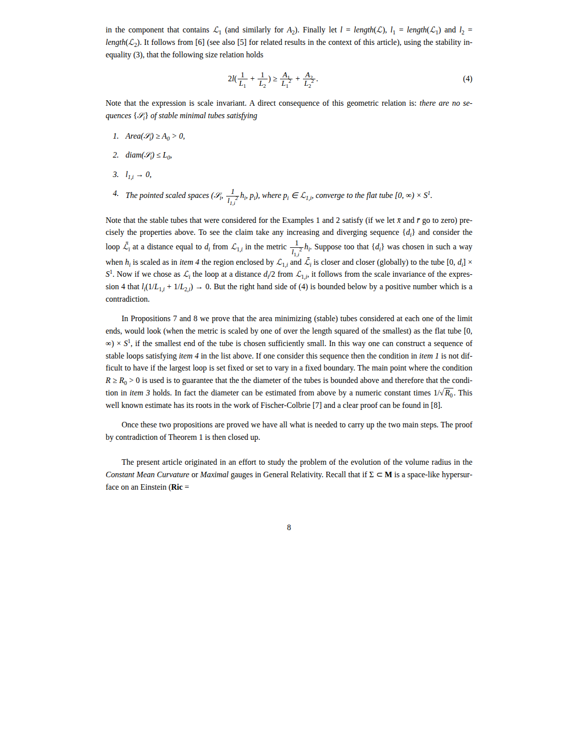in the component that contains ℒ1 (and similarly for A2). Finally let l = length(ℒ), l1 = length(ℒ1) and l2 = length(ℒ2). It follows from [6] (see also [5] for related results in the context of this article), using the stability inequality (3), that the following size relation holds
2l(1 L1 + 1 L2) ≥ A1 L12 + A2 L22.
(4)
Note that the expression is scale invariant. A direct consequence of this geometric relation is: there are no sequences {𝒮i} of stable minimal tubes satisfying
Area(𝒮i) ≥ A0 > 0,
diam(𝒮i) ≤ L0,
l1,i → 0,
The pointed scaled spaces (𝒮i, 1 l1,i2 hi, pi), where pi ∈ ℒ1,i, converge to the flat tube [0, ∞) × S1.
Note that the stable tubes that were considered for the Examples 1 and 2 satisfy (if we let x̄ and r̄ go to zero) precisely the properties above. To see the claim take any increasing and diverging sequence {di} and consider the loop ℒ̄i at a distance equal to di from ℒ1,i in the metric 1 l1,i2 hi. Suppose too that {di} was chosen in such a way when hi is scaled as in item 4 the region enclosed by ℒ1,i and ℒ̄i is closer and closer (globally) to the tube [0, di] × S1. Now if we chose as ℒi the loop at a distance di/2 from ℒ1,i, it follows from the scale invariance of the expression 4 that li(1/L1,i + 1/L2,i) → 0. But the right hand side of (4) is bounded below by a positive number which is a contradiction.
In Propositions 7 and 8 we prove that the area minimizing (stable) tubes considered at each one of the limit ends, would look (when the metric is scaled by one of over the length squared of the smallest) as the flat tube [0, ∞) × S1, if the smallest end of the tube is chosen sufficiently small. In this way one can construct a sequence of stable loops satisfying item 4 in the list above. If one consider this sequence then the condition in item 1 is not difficult to have if the largest loop is set fixed or set to vary in a fixed boundary. The main point where the condition R ≥ R0 > 0 is used is to guarantee that the the diameter of the tubes is bounded above and therefore that the condition in item 3 holds. In fact the diameter can be estimated from above by a numeric constant times 1/√R0. This well known estimate has its roots in the work of Fischer-Colbrie [7] and a clear proof can be found in [8].
Once these two propositions are proved we have all what is needed to carry up the two main steps. The proof by contradiction of Theorem 1 is then closed up.
The present article originated in an effort to study the problem of the evolution of the volume radius in the Constant Mean Curvature or Maximal gauges in General Relativity. Recall that if Σ ⊂ M is a space-like hypersurface on an Einstein (Ric =
8